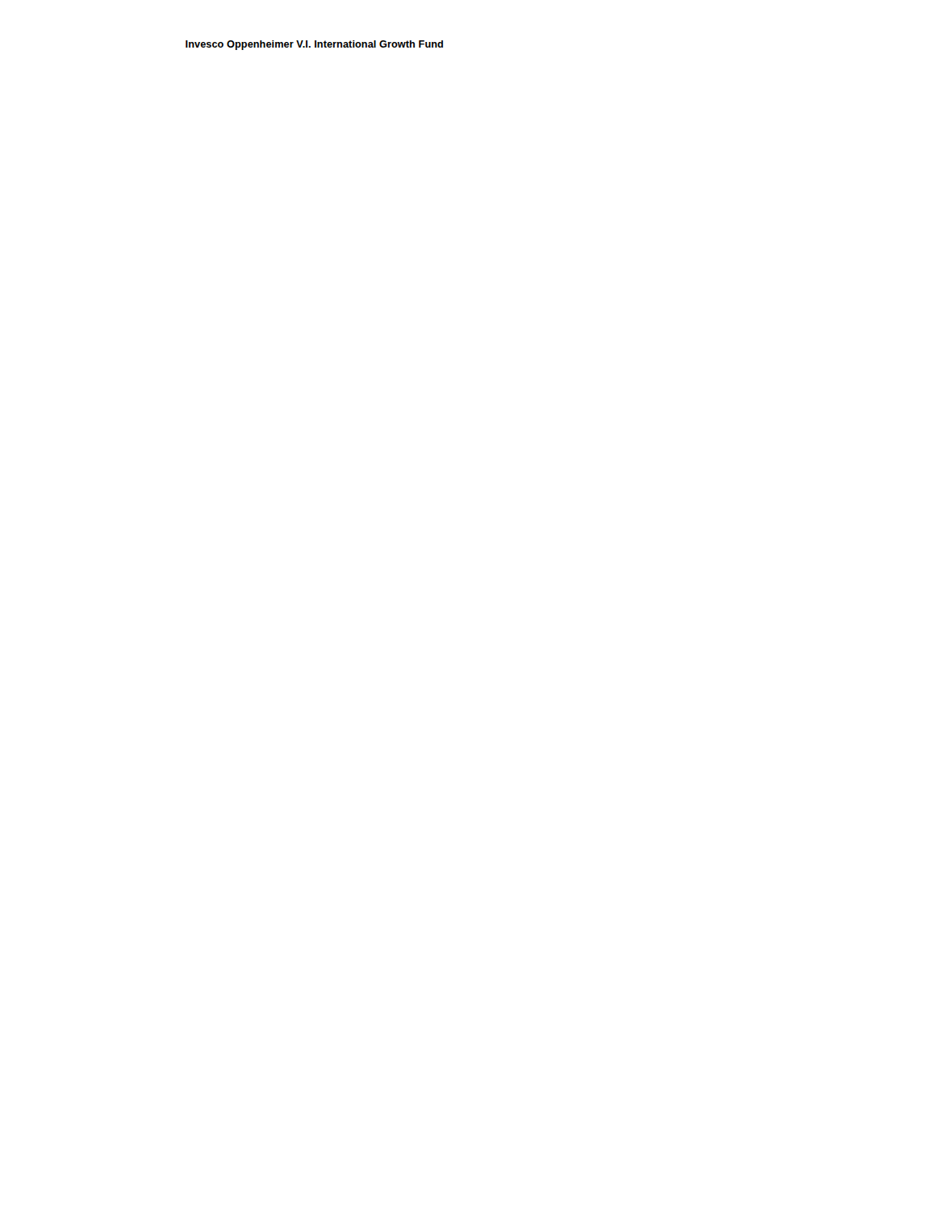Invesco Oppenheimer V.I. International Growth Fund